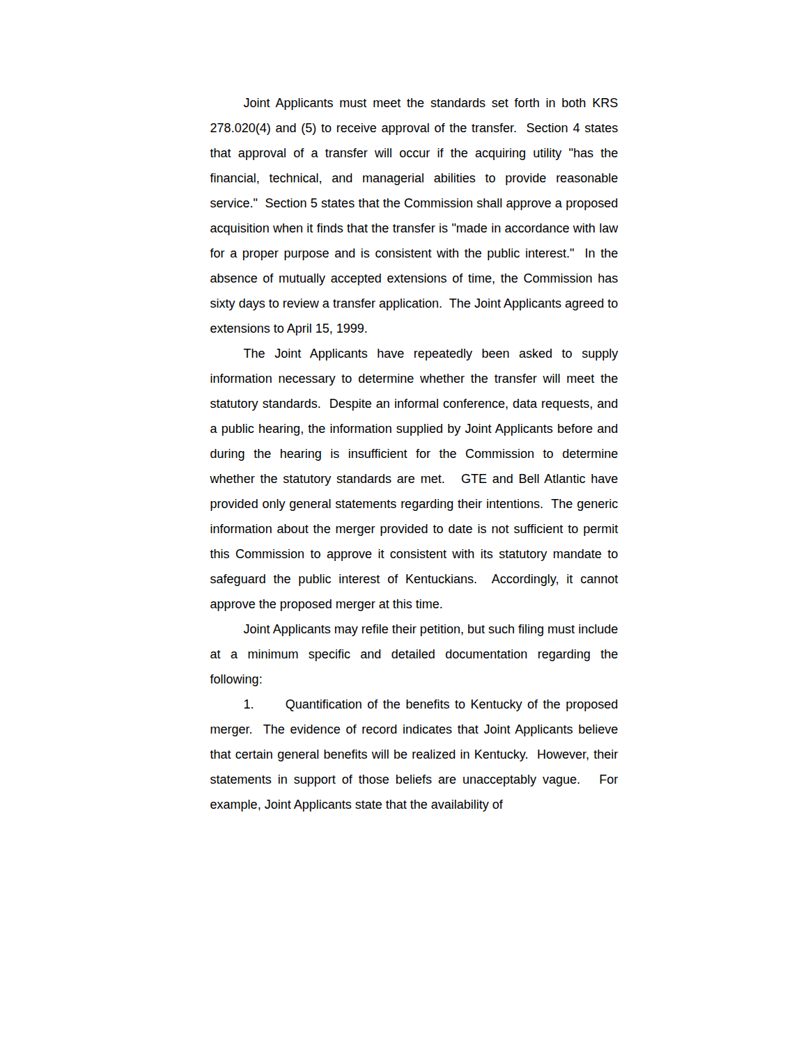Joint Applicants must meet the standards set forth in both KRS 278.020(4) and (5) to receive approval of the transfer. Section 4 states that approval of a transfer will occur if the acquiring utility "has the financial, technical, and managerial abilities to provide reasonable service." Section 5 states that the Commission shall approve a proposed acquisition when it finds that the transfer is "made in accordance with law for a proper purpose and is consistent with the public interest." In the absence of mutually accepted extensions of time, the Commission has sixty days to review a transfer application. The Joint Applicants agreed to extensions to April 15, 1999.
The Joint Applicants have repeatedly been asked to supply information necessary to determine whether the transfer will meet the statutory standards. Despite an informal conference, data requests, and a public hearing, the information supplied by Joint Applicants before and during the hearing is insufficient for the Commission to determine whether the statutory standards are met. GTE and Bell Atlantic have provided only general statements regarding their intentions. The generic information about the merger provided to date is not sufficient to permit this Commission to approve it consistent with its statutory mandate to safeguard the public interest of Kentuckians. Accordingly, it cannot approve the proposed merger at this time.
Joint Applicants may refile their petition, but such filing must include at a minimum specific and detailed documentation regarding the following:
1. Quantification of the benefits to Kentucky of the proposed merger. The evidence of record indicates that Joint Applicants believe that certain general benefits will be realized in Kentucky. However, their statements in support of those beliefs are unacceptably vague. For example, Joint Applicants state that the availability of